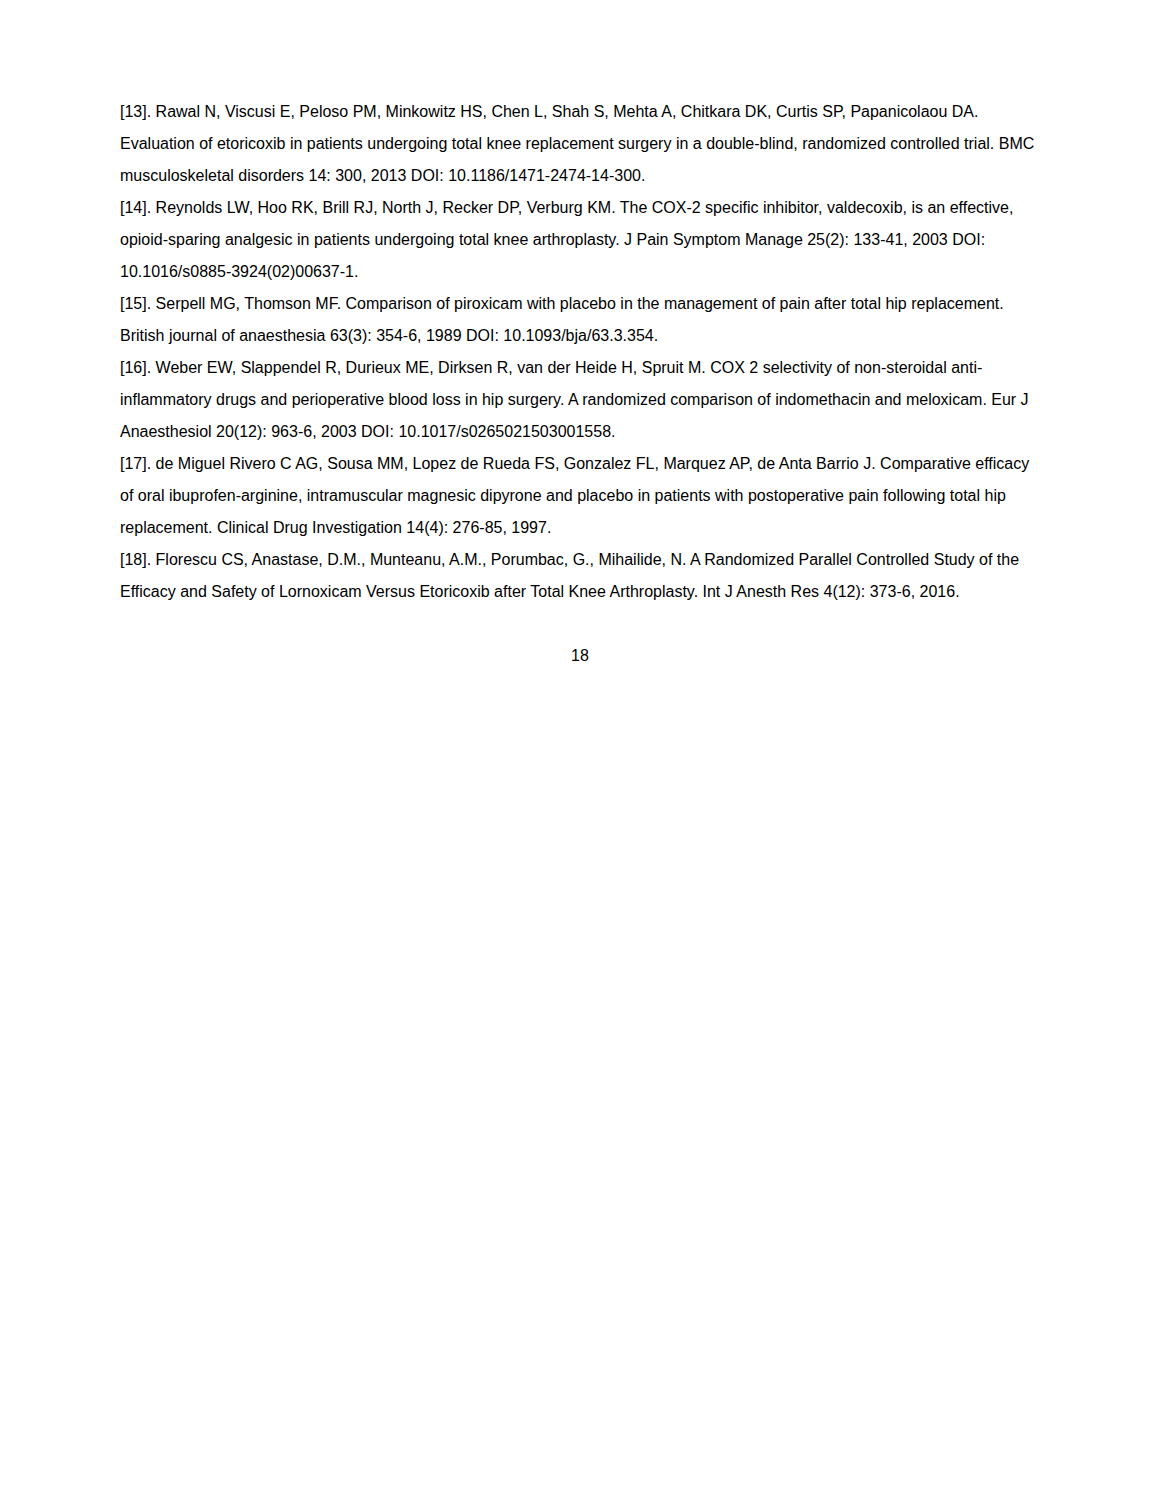[13]. Rawal N, Viscusi E, Peloso PM, Minkowitz HS, Chen L, Shah S, Mehta A, Chitkara DK, Curtis SP, Papanicolaou DA. Evaluation of etoricoxib in patients undergoing total knee replacement surgery in a double-blind, randomized controlled trial. BMC musculoskeletal disorders 14: 300, 2013 DOI: 10.1186/1471-2474-14-300.
[14]. Reynolds LW, Hoo RK, Brill RJ, North J, Recker DP, Verburg KM. The COX-2 specific inhibitor, valdecoxib, is an effective, opioid-sparing analgesic in patients undergoing total knee arthroplasty. J Pain Symptom Manage 25(2): 133-41, 2003 DOI: 10.1016/s0885-3924(02)00637-1.
[15]. Serpell MG, Thomson MF. Comparison of piroxicam with placebo in the management of pain after total hip replacement. British journal of anaesthesia 63(3): 354-6, 1989 DOI: 10.1093/bja/63.3.354.
[16]. Weber EW, Slappendel R, Durieux ME, Dirksen R, van der Heide H, Spruit M. COX 2 selectivity of non-steroidal anti-inflammatory drugs and perioperative blood loss in hip surgery. A randomized comparison of indomethacin and meloxicam. Eur J Anaesthesiol 20(12): 963-6, 2003 DOI: 10.1017/s0265021503001558.
[17]. de Miguel Rivero C AG, Sousa MM, Lopez de Rueda FS, Gonzalez FL, Marquez AP, de Anta Barrio J. Comparative efficacy of oral ibuprofen-arginine, intramuscular magnesic dipyrone and placebo in patients with postoperative pain following total hip replacement. Clinical Drug Investigation 14(4): 276-85, 1997.
[18]. Florescu CS, Anastase, D.M., Munteanu, A.M., Porumbac, G., Mihailide, N. A Randomized Parallel Controlled Study of the Efficacy and Safety of Lornoxicam Versus Etoricoxib after Total Knee Arthroplasty. Int J Anesth Res 4(12): 373-6, 2016.
18